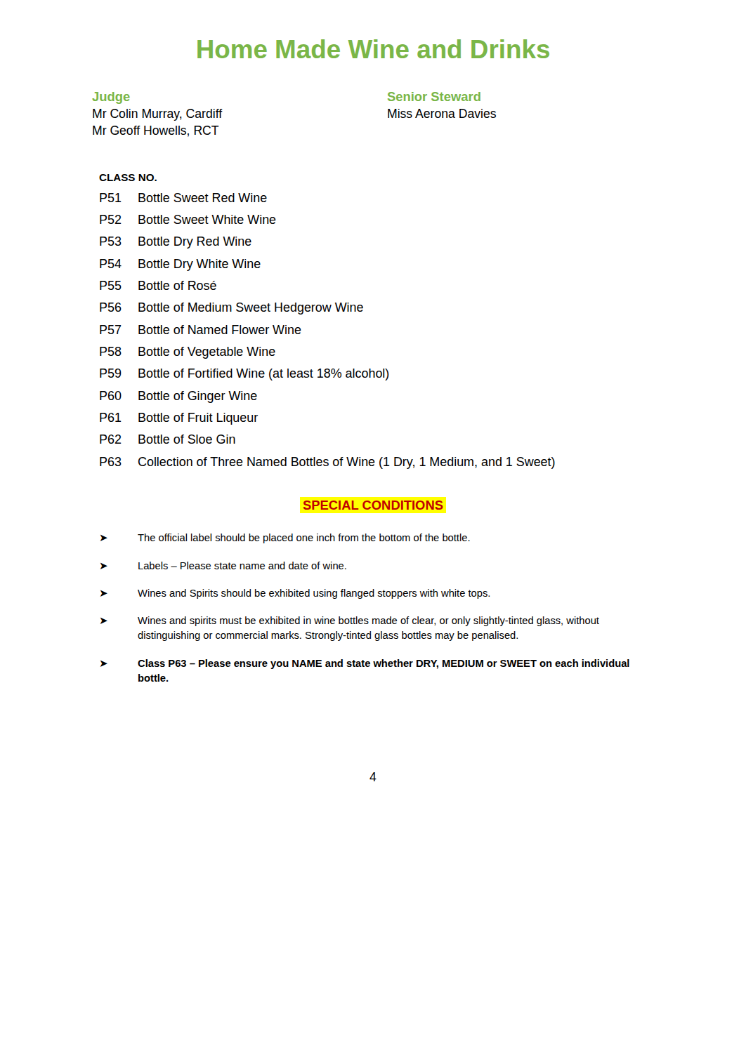Home Made Wine and Drinks
Judge
Mr Colin Murray, Cardiff
Mr Geoff Howells, RCT
Senior Steward
Miss Aerona Davies
CLASS NO.
P51 Bottle Sweet Red Wine
P52 Bottle Sweet White Wine
P53 Bottle Dry Red Wine
P54 Bottle Dry White Wine
P55 Bottle of Rosé
P56 Bottle of Medium Sweet Hedgerow Wine
P57 Bottle of Named Flower Wine
P58 Bottle of Vegetable Wine
P59 Bottle of Fortified Wine (at least 18% alcohol)
P60 Bottle of Ginger Wine
P61 Bottle of Fruit Liqueur
P62 Bottle of Sloe Gin
P63 Collection of Three Named Bottles of Wine (1 Dry, 1 Medium, and 1 Sweet)
SPECIAL CONDITIONS
➤The official label should be placed one inch from the bottom of the bottle.
➤Labels – Please state name and date of wine.
➤Wines and Spirits should be exhibited using flanged stoppers with white tops.
➤Wines and spirits must be exhibited in wine bottles made of clear, or only slightly-tinted glass, without distinguishing or commercial marks. Strongly-tinted glass bottles may be penalised.
➤Class P63 – Please ensure you NAME and state whether DRY, MEDIUM or SWEET on each individual bottle.
4